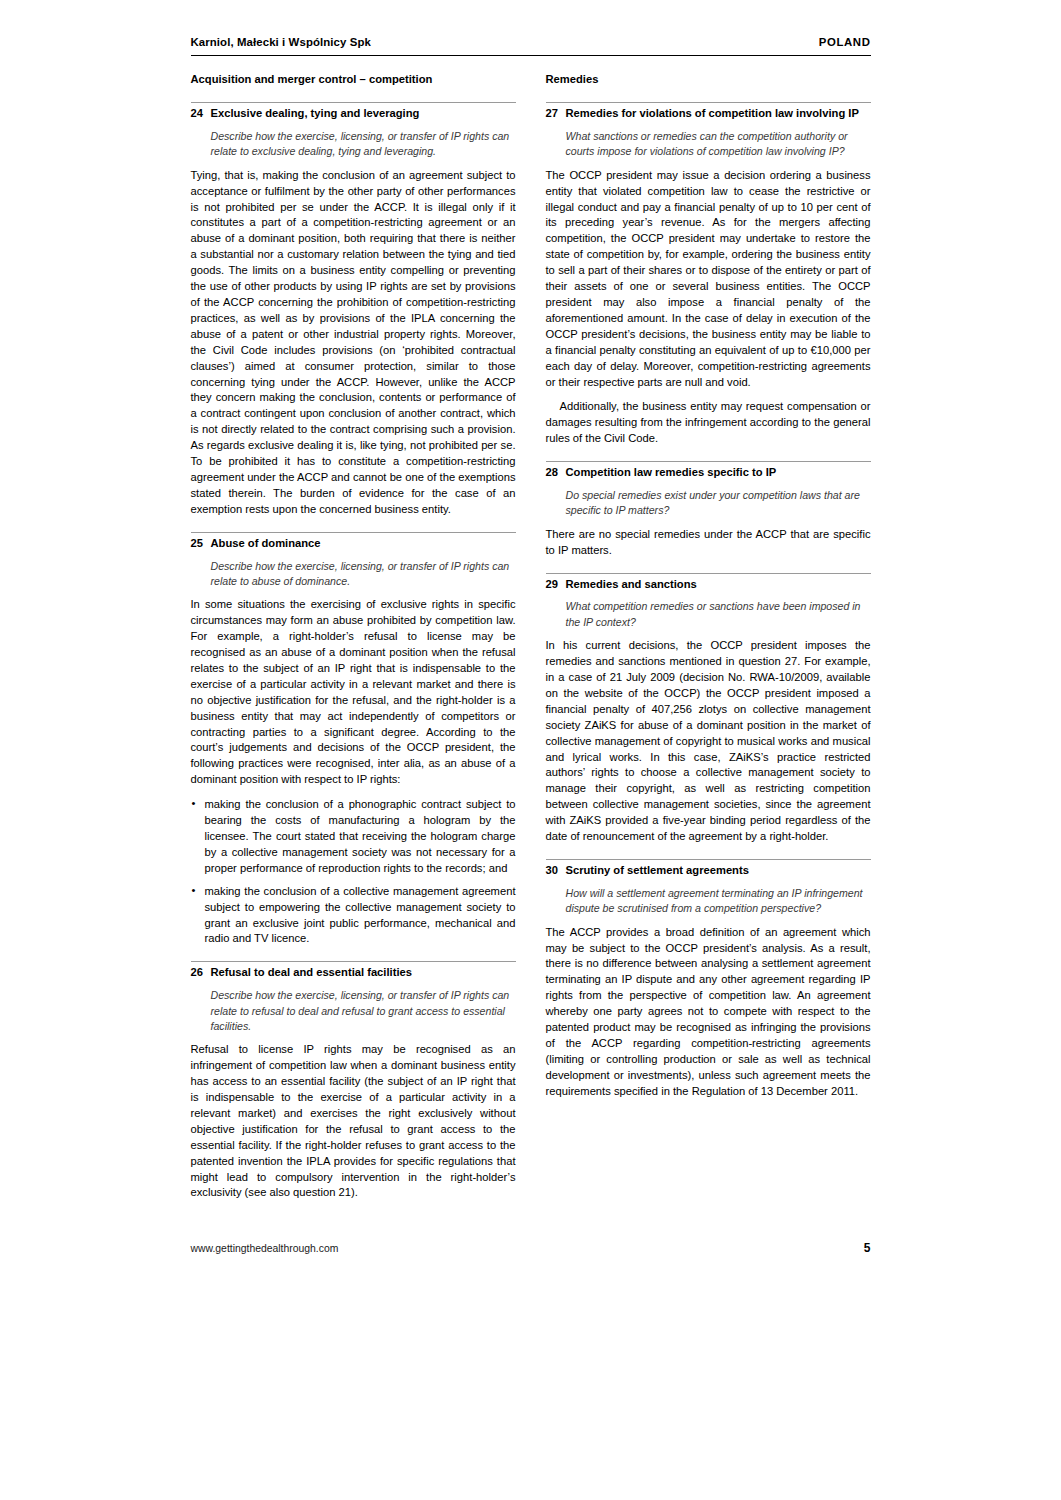Karniol, Małecki i Wspólnicy Spk POLAND
Acquisition and merger control – competition
24 Exclusive dealing, tying and leveraging Describe how the exercise, licensing, or transfer of IP rights can relate to exclusive dealing, tying and leveraging.
Tying, that is, making the conclusion of an agreement subject to acceptance or fulfilment by the other party of other performances is not prohibited per se under the ACCP. It is illegal only if it constitutes a part of a competition-restricting agreement or an abuse of a dominant position, both requiring that there is neither a substantial nor a customary relation between the tying and tied goods. The limits on a business entity compelling or preventing the use of other products by using IP rights are set by provisions of the ACCP concerning the prohibition of competition-restricting practices, as well as by provisions of the IPLA concerning the abuse of a patent or other industrial property rights. Moreover, the Civil Code includes provisions (on ‘prohibited contractual clauses’) aimed at consumer protection, similar to those concerning tying under the ACCP. However, unlike the ACCP they concern making the conclusion, contents or performance of a contract contingent upon conclusion of another contract, which is not directly related to the contract comprising such a provision. As regards exclusive dealing it is, like tying, not prohibited per se. To be prohibited it has to constitute a competition-restricting agreement under the ACCP and cannot be one of the exemptions stated therein. The burden of evidence for the case of an exemption rests upon the concerned business entity.
25 Abuse of dominance Describe how the exercise, licensing, or transfer of IP rights can relate to abuse of dominance.
In some situations the exercising of exclusive rights in specific circumstances may form an abuse prohibited by competition law. For example, a right-holder’s refusal to license may be recognised as an abuse of a dominant position when the refusal relates to the subject of an IP right that is indispensable to the exercise of a particular activity in a relevant market and there is no objective justification for the refusal, and the right-holder is a business entity that may act independently of competitors or contracting parties to a significant degree. According to the court’s judgements and decisions of the OCCP president, the following practices were recognised, inter alia, as an abuse of a dominant position with respect to IP rights:
making the conclusion of a phonographic contract subject to bearing the costs of manufacturing a hologram by the licensee. The court stated that receiving the hologram charge by a collective management society was not necessary for a proper performance of reproduction rights to the records; and
making the conclusion of a collective management agreement subject to empowering the collective management society to grant an exclusive joint public performance, mechanical and radio and TV licence.
26 Refusal to deal and essential facilities Describe how the exercise, licensing, or transfer of IP rights can relate to refusal to deal and refusal to grant access to essential facilities.
Refusal to license IP rights may be recognised as an infringement of competition law when a dominant business entity has access to an essential facility (the subject of an IP right that is indispensable to the exercise of a particular activity in a relevant market) and exercises the right exclusively without objective justification for the refusal to grant access to the essential facility. If the right-holder refuses to grant access to the patented invention the IPLA provides for specific regulations that might lead to compulsory intervention in the right-holder’s exclusivity (see also question 21).
Remedies
27 Remedies for violations of competition law involving IP What sanctions or remedies can the competition authority or courts impose for violations of competition law involving IP?
The OCCP president may issue a decision ordering a business entity that violated competition law to cease the restrictive or illegal conduct and pay a financial penalty of up to 10 per cent of its preceding year’s revenue. As for the mergers affecting competition, the OCCP president may undertake to restore the state of competition by, for example, ordering the business entity to sell a part of their shares or to dispose of the entirety or part of their assets of one or several business entities. The OCCP president may also impose a financial penalty of the aforementioned amount. In the case of delay in execution of the OCCP president’s decisions, the business entity may be liable to a financial penalty constituting an equivalent of up to €10,000 per each day of delay. Moreover, competition-restricting agreements or their respective parts are null and void.
Additionally, the business entity may request compensation or damages resulting from the infringement according to the general rules of the Civil Code.
28 Competition law remedies specific to IP Do special remedies exist under your competition laws that are specific to IP matters?
There are no special remedies under the ACCP that are specific to IP matters.
29 Remedies and sanctions What competition remedies or sanctions have been imposed in the IP context?
In his current decisions, the OCCP president imposes the remedies and sanctions mentioned in question 27. For example, in a case of 21 July 2009 (decision No. RWA-10/2009, available on the website of the OCCP) the OCCP president imposed a financial penalty of 407,256 zlotys on collective management society ZAiKS for abuse of a dominant position in the market of collective management of copyright to musical works and musical and lyrical works. In this case, ZAiKS’s practice restricted authors’ rights to choose a collective management society to manage their copyright, as well as restricting competition between collective management societies, since the agreement with ZAiKS provided a five-year binding period regardless of the date of renouncement of the agreement by a right-holder.
30 Scrutiny of settlement agreements How will a settlement agreement terminating an IP infringement dispute be scrutinised from a competition perspective?
The ACCP provides a broad definition of an agreement which may be subject to the OCCP president’s analysis. As a result, there is no difference between analysing a settlement agreement terminating an IP dispute and any other agreement regarding IP rights from the perspective of competition law. An agreement whereby one party agrees not to compete with respect to the patented product may be recognised as infringing the provisions of the ACCP regarding competition-restricting agreements (limiting or controlling production or sale as well as technical development or investments), unless such agreement meets the requirements specified in the Regulation of 13 December 2011.
www.gettingthedealthrough.com 5